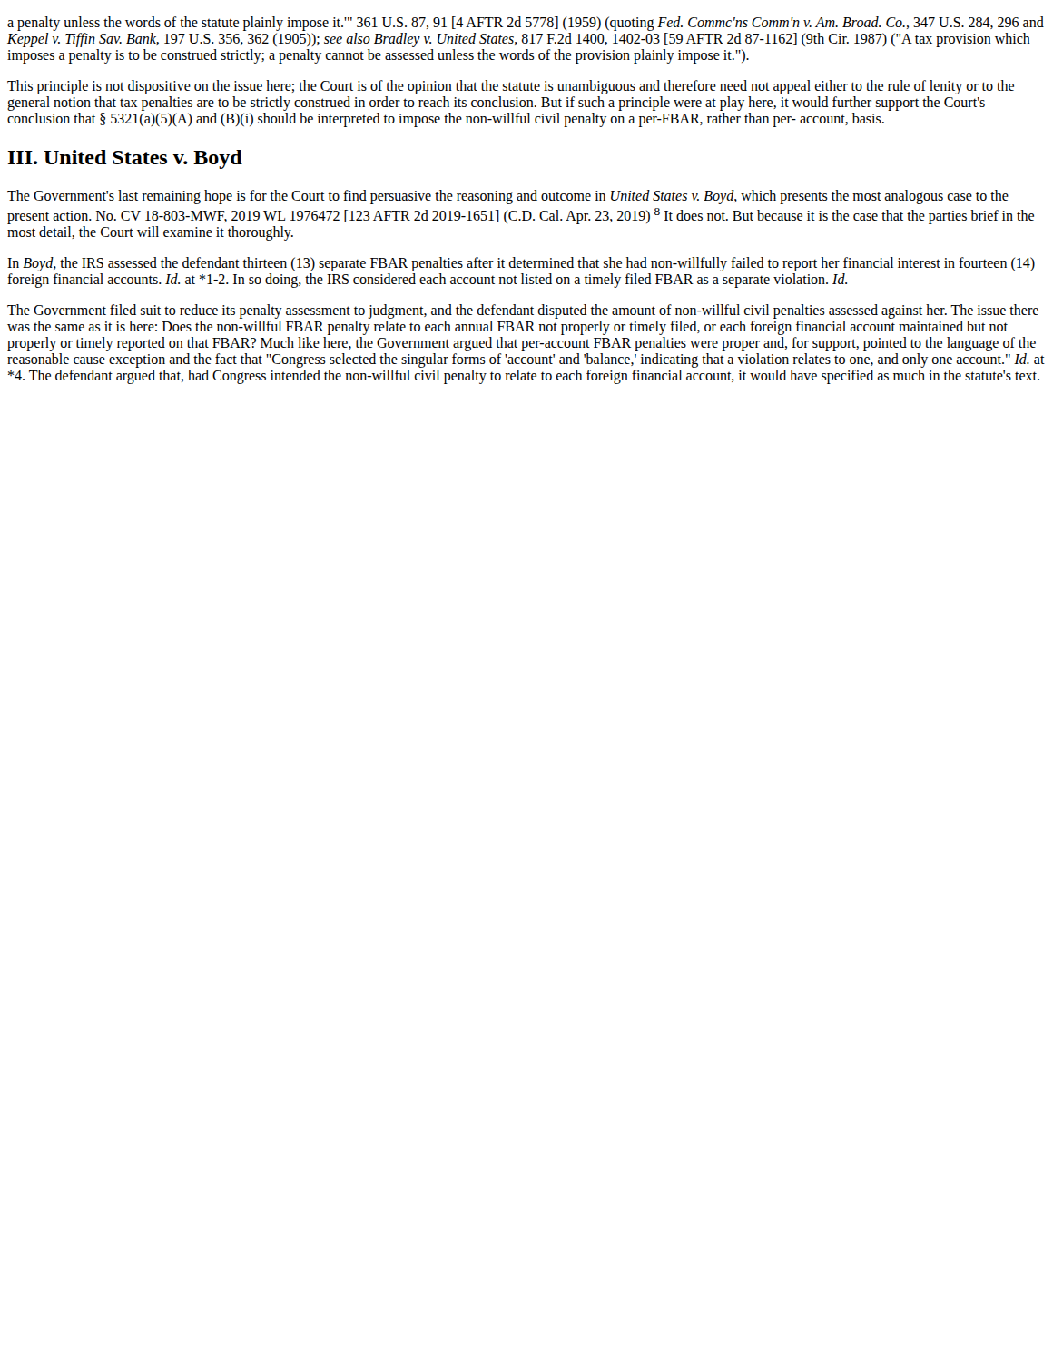a penalty unless the words of the statute plainly impose it.'" 361 U.S. 87, 91 [4 AFTR 2d 5778] (1959) (quoting Fed. Commc'ns Comm'n v. Am. Broad. Co., 347 U.S. 284, 296 and Keppel v. Tiffin Sav. Bank, 197 U.S. 356, 362 (1905)); see also Bradley v. United States, 817 F.2d 1400, 1402-03 [59 AFTR 2d 87-1162] (9th Cir. 1987) ("A tax provision which imposes a penalty is to be construed strictly; a penalty cannot be assessed unless the words of the provision plainly impose it.").
This principle is not dispositive on the issue here; the Court is of the opinion that the statute is unambiguous and therefore need not appeal either to the rule of lenity or to the general notion that tax penalties are to be strictly construed in order to reach its conclusion. But if such a principle were at play here, it would further support the Court's conclusion that § 5321(a)(5)(A) and (B)(i) should be interpreted to impose the non-willful civil penalty on a per-FBAR, rather than per- account, basis.
III. United States v. Boyd
The Government's last remaining hope is for the Court to find persuasive the reasoning and outcome in United States v. Boyd, which presents the most analogous case to the present action. No. CV 18-803-MWF, 2019 WL 1976472 [123 AFTR 2d 2019-1651] (C.D. Cal. Apr. 23, 2019) 8 It does not. But because it is the case that the parties brief in the most detail, the Court will examine it thoroughly.
In Boyd, the IRS assessed the defendant thirteen (13) separate FBAR penalties after it determined that she had non-willfully failed to report her financial interest in fourteen (14) foreign financial accounts. Id. at *1-2. In so doing, the IRS considered each account not listed on a timely filed FBAR as a separate violation. Id.
The Government filed suit to reduce its penalty assessment to judgment, and the defendant disputed the amount of non-willful civil penalties assessed against her. The issue there was the same as it is here: Does the non-willful FBAR penalty relate to each annual FBAR not properly or timely filed, or each foreign financial account maintained but not properly or timely reported on that FBAR? Much like here, the Government argued that per-account FBAR penalties were proper and, for support, pointed to the language of the reasonable cause exception and the fact that "Congress selected the singular forms of 'account' and 'balance,' indicating that a violation relates to one, and only one account." Id. at *4. The defendant argued that, had Congress intended the non-willful civil penalty to relate to each foreign financial account, it would have specified as much in the statute's text.